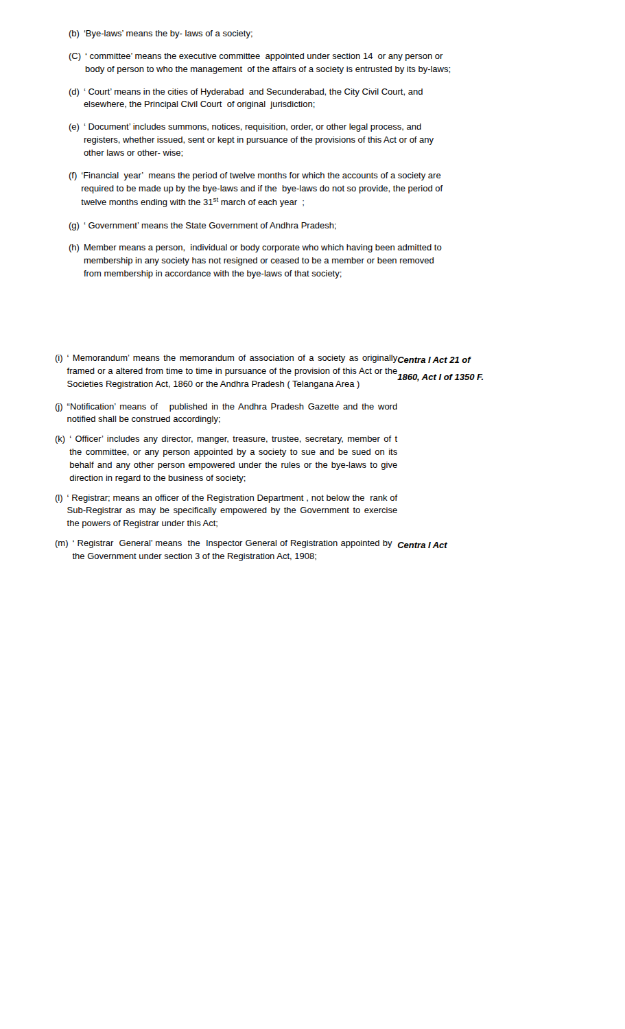(b) ‘Bye-laws’ means the by- laws of a society;
(C) ‘ committee’ means the executive committee appointed under section 14 or any person or body of person to who the management of the affairs of a society is entrusted by its by-laws;
(d) ‘ Court’ means in the cities of Hyderabad and Secunderabad, the City Civil Court, and elsewhere, the Principal Civil Court of original jurisdiction;
(e) ‘ Document’ includes summons, notices, requisition, order, or other legal process, and registers, whether issued, sent or kept in pursuance of the provisions of this Act or of any other laws or other- wise;
(f) ‘Financial year’ means the period of twelve months for which the accounts of a society are required to be made up by the bye-laws and if the bye-laws do not so provide, the period of twelve months ending with the 31st march of each year ;
(g) ‘ Government’ means the State Government of Andhra Pradesh;
(h) Member means a person, individual or body corporate who which having been admitted to membership in any society has not resigned or ceased to be a member or been removed from membership in accordance with the bye-laws of that society;
| (i) ‘ Memorandum’ means the memorandum of association of a society as originally framed or a altered from time to time in pursuance of the provision of this Act or the Societies Registration Act, 1860 or the Andhra Pradesh ( Telangana Area ) | Centra l Act 21 of 1860, Act I of 1350 F. |
| (j) “Notification’ means of published in the Andhra Pradesh Gazette and the word notified shall be construed accordingly; (k) ‘ Officer’ includes any director, manger, treasure, trustee, secretary, member of t the committee, or any person appointed by a society to sue and be sued on its behalf and any other person empowered under the rules or the bye-laws to give direction in regard to the business of society; (l) ‘ Registrar; means an officer of the Registration Department , not below the rank of Sub-Registrar as may be specifically empowered by the Government to exercise the powers of Registrar under this Act; | |
| (m) ‘ Registrar General’ means the Inspector General of Registration appointed by the Government under section 3 of the Registration Act, 1908; | Centra l Act |